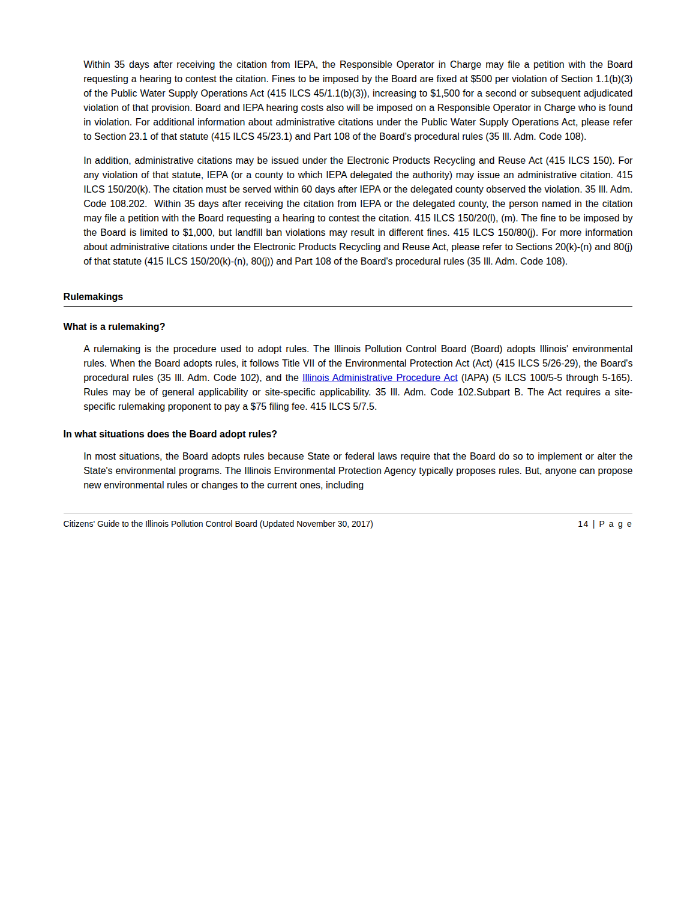Within 35 days after receiving the citation from IEPA, the Responsible Operator in Charge may file a petition with the Board requesting a hearing to contest the citation. Fines to be imposed by the Board are fixed at $500 per violation of Section 1.1(b)(3) of the Public Water Supply Operations Act (415 ILCS 45/1.1(b)(3)), increasing to $1,500 for a second or subsequent adjudicated violation of that provision. Board and IEPA hearing costs also will be imposed on a Responsible Operator in Charge who is found in violation. For additional information about administrative citations under the Public Water Supply Operations Act, please refer to Section 23.1 of that statute (415 ILCS 45/23.1) and Part 108 of the Board's procedural rules (35 Ill. Adm. Code 108).
In addition, administrative citations may be issued under the Electronic Products Recycling and Reuse Act (415 ILCS 150). For any violation of that statute, IEPA (or a county to which IEPA delegated the authority) may issue an administrative citation. 415 ILCS 150/20(k). The citation must be served within 60 days after IEPA or the delegated county observed the violation. 35 Ill. Adm. Code 108.202. Within 35 days after receiving the citation from IEPA or the delegated county, the person named in the citation may file a petition with the Board requesting a hearing to contest the citation. 415 ILCS 150/20(l), (m). The fine to be imposed by the Board is limited to $1,000, but landfill ban violations may result in different fines. 415 ILCS 150/80(j). For more information about administrative citations under the Electronic Products Recycling and Reuse Act, please refer to Sections 20(k)-(n) and 80(j) of that statute (415 ILCS 150/20(k)-(n), 80(j)) and Part 108 of the Board's procedural rules (35 Ill. Adm. Code 108).
Rulemakings
What is a rulemaking?
A rulemaking is the procedure used to adopt rules. The Illinois Pollution Control Board (Board) adopts Illinois' environmental rules. When the Board adopts rules, it follows Title VII of the Environmental Protection Act (Act) (415 ILCS 5/26-29), the Board's procedural rules (35 Ill. Adm. Code 102), and the Illinois Administrative Procedure Act (IAPA) (5 ILCS 100/5-5 through 5-165). Rules may be of general applicability or site-specific applicability. 35 Ill. Adm. Code 102.Subpart B. The Act requires a site-specific rulemaking proponent to pay a $75 filing fee. 415 ILCS 5/7.5.
In what situations does the Board adopt rules?
In most situations, the Board adopts rules because State or federal laws require that the Board do so to implement or alter the State's environmental programs. The Illinois Environmental Protection Agency typically proposes rules. But, anyone can propose new environmental rules or changes to the current ones, including
Citizens' Guide to the Illinois Pollution Control Board (Updated November 30, 2017) 14 | P a g e